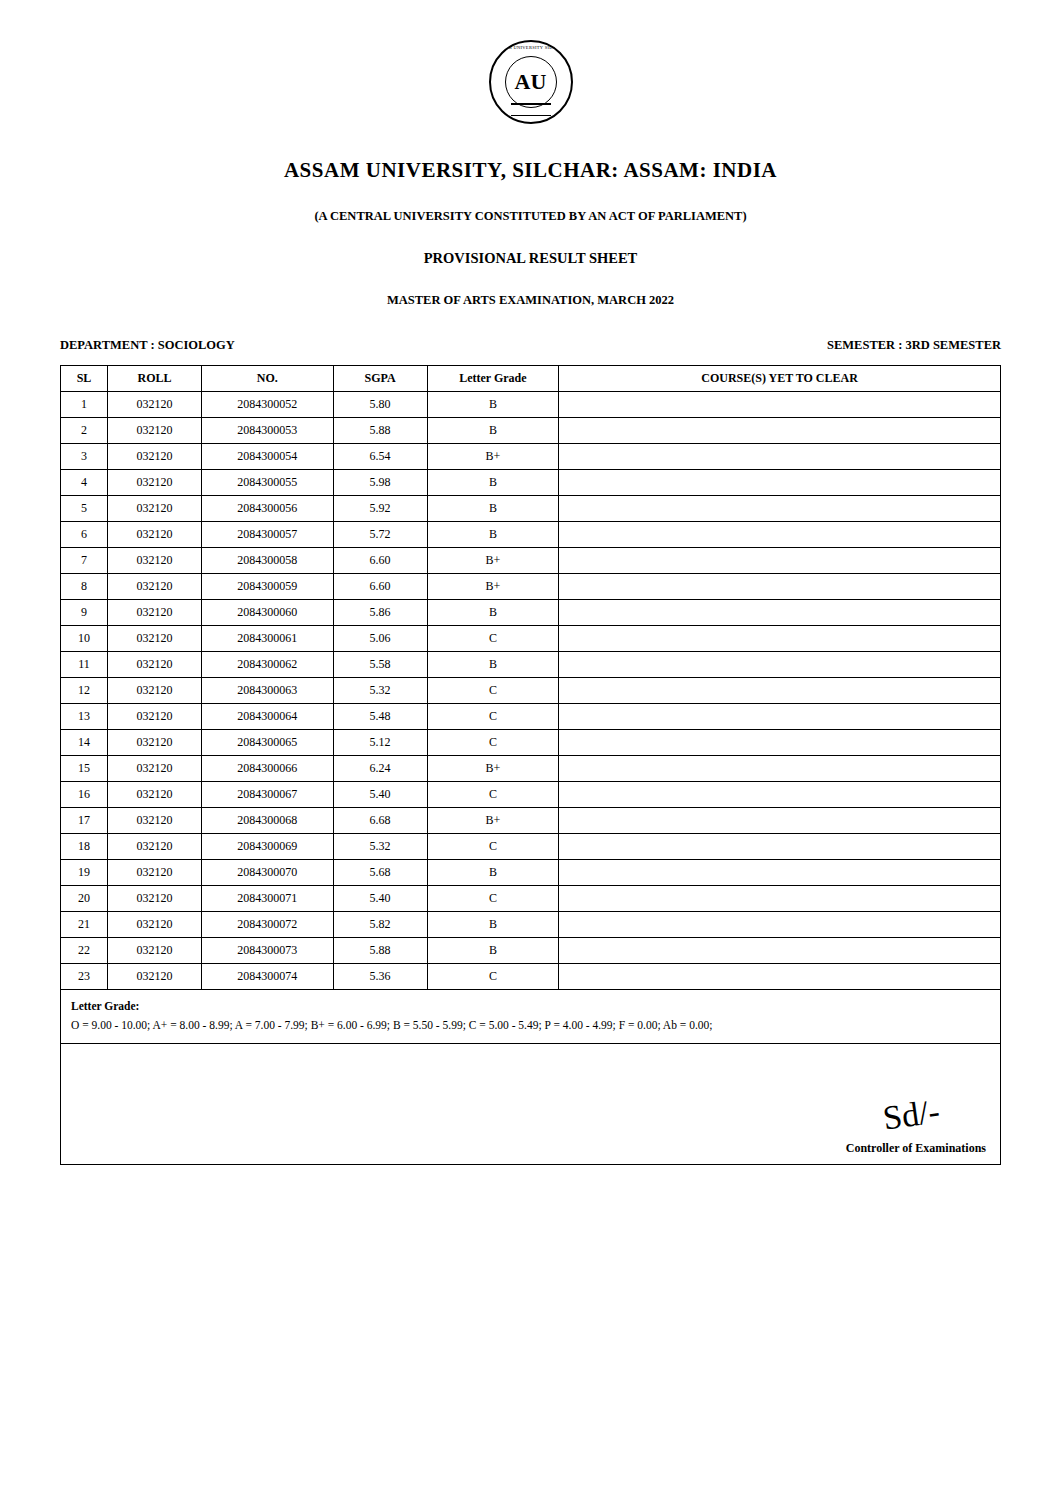AU
ASSAM UNIVERSITY, SILCHAR: ASSAM: INDIA
(A CENTRAL UNIVERSITY CONSTITUTED BY AN ACT OF PARLIAMENT)
PROVISIONAL RESULT SHEET
MASTER OF ARTS EXAMINATION, MARCH 2022
DEPARTMENT : SOCIOLOGY SEMESTER : 3RD SEMESTER
| SL | ROLL | NO. | SGPA | Letter Grade | COURSE(S) YET TO CLEAR |
| --- | --- | --- | --- | --- | --- |
| 1 | 032120 | 2084300052 | 5.80 | B | |
| 2 | 032120 | 2084300053 | 5.88 | B | |
| 3 | 032120 | 2084300054 | 6.54 | B+ | |
| 4 | 032120 | 2084300055 | 5.98 | B | |
| 5 | 032120 | 2084300056 | 5.92 | B | |
| 6 | 032120 | 2084300057 | 5.72 | B | |
| 7 | 032120 | 2084300058 | 6.60 | B+ | |
| 8 | 032120 | 2084300059 | 6.60 | B+ | |
| 9 | 032120 | 2084300060 | 5.86 | B | |
| 10 | 032120 | 2084300061 | 5.06 | C | |
| 11 | 032120 | 2084300062 | 5.58 | B | |
| 12 | 032120 | 2084300063 | 5.32 | C | |
| 13 | 032120 | 2084300064 | 5.48 | C | |
| 14 | 032120 | 2084300065 | 5.12 | C | |
| 15 | 032120 | 2084300066 | 6.24 | B+ | |
| 16 | 032120 | 2084300067 | 5.40 | C | |
| 17 | 032120 | 2084300068 | 6.68 | B+ | |
| 18 | 032120 | 2084300069 | 5.32 | C | |
| 19 | 032120 | 2084300070 | 5.68 | B | |
| 20 | 032120 | 2084300071 | 5.40 | C | |
| 21 | 032120 | 2084300072 | 5.82 | B | |
| 22 | 032120 | 2084300073 | 5.88 | B | |
| 23 | 032120 | 2084300074 | 5.36 | C | |
Letter Grade: O = 9.00 - 10.00; A+ = 8.00 - 8.99; A = 7.00 - 7.99; B+ = 6.00 - 6.99; B = 5.50 - 5.99; C = 5.00 - 5.49; P = 4.00 - 4.99; F = 0.00; Ab = 0.00;
Sd/-
Controller of Examinations